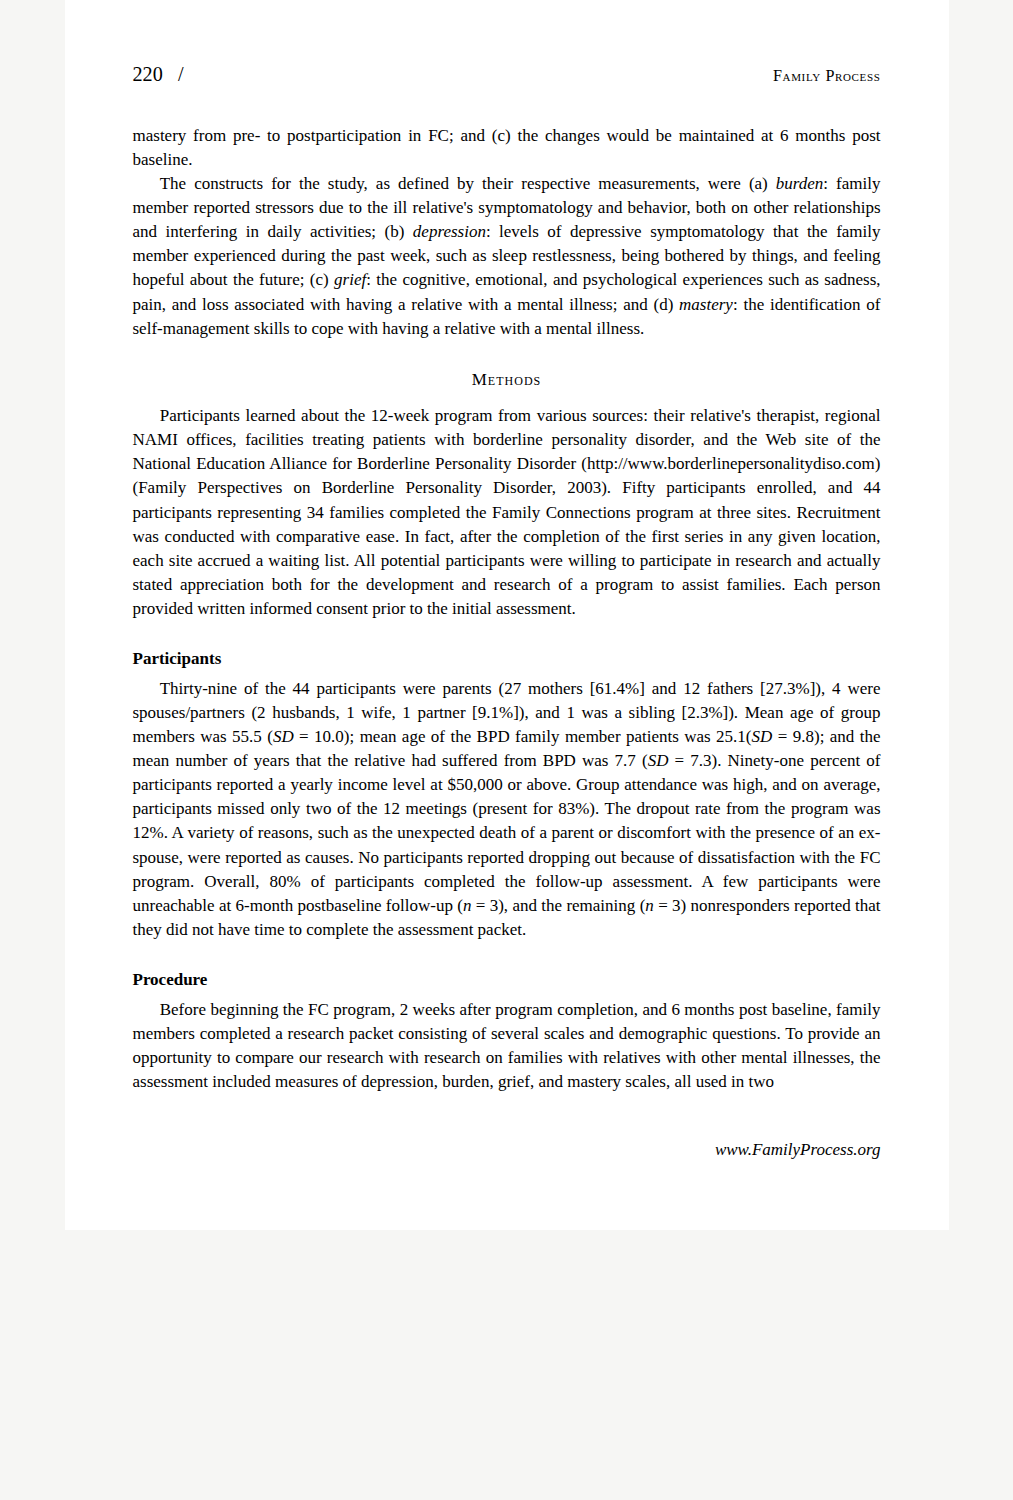220 / Family Process
mastery from pre- to postparticipation in FC; and (c) the changes would be maintained at 6 months post baseline.
The constructs for the study, as defined by their respective measurements, were (a) burden: family member reported stressors due to the ill relative's symptomatology and behavior, both on other relationships and interfering in daily activities; (b) depression: levels of depressive symptomatology that the family member experienced during the past week, such as sleep restlessness, being bothered by things, and feeling hopeful about the future; (c) grief: the cognitive, emotional, and psychological experiences such as sadness, pain, and loss associated with having a relative with a mental illness; and (d) mastery: the identification of self-management skills to cope with having a relative with a mental illness.
Methods
Participants learned about the 12-week program from various sources: their relative's therapist, regional NAMI offices, facilities treating patients with borderline personality disorder, and the Web site of the National Education Alliance for Borderline Personality Disorder (http://www.borderlinepersonalitydiso.com) (Family Perspectives on Borderline Personality Disorder, 2003). Fifty participants enrolled, and 44 participants representing 34 families completed the Family Connections program at three sites. Recruitment was conducted with comparative ease. In fact, after the completion of the first series in any given location, each site accrued a waiting list. All potential participants were willing to participate in research and actually stated appreciation both for the development and research of a program to assist families. Each person provided written informed consent prior to the initial assessment.
Participants
Thirty-nine of the 44 participants were parents (27 mothers [61.4%] and 12 fathers [27.3%]), 4 were spouses/partners (2 husbands, 1 wife, 1 partner [9.1%]), and 1 was a sibling [2.3%]). Mean age of group members was 55.5 (SD = 10.0); mean age of the BPD family member patients was 25.1(SD = 9.8); and the mean number of years that the relative had suffered from BPD was 7.7 (SD = 7.3). Ninety-one percent of participants reported a yearly income level at $50,000 or above. Group attendance was high, and on average, participants missed only two of the 12 meetings (present for 83%). The dropout rate from the program was 12%. A variety of reasons, such as the unexpected death of a parent or discomfort with the presence of an ex-spouse, were reported as causes. No participants reported dropping out because of dissatisfaction with the FC program. Overall, 80% of participants completed the follow-up assessment. A few participants were unreachable at 6-month postbaseline follow-up (n = 3), and the remaining (n = 3) nonresponders reported that they did not have time to complete the assessment packet.
Procedure
Before beginning the FC program, 2 weeks after program completion, and 6 months post baseline, family members completed a research packet consisting of several scales and demographic questions. To provide an opportunity to compare our research with research on families with relatives with other mental illnesses, the assessment included measures of depression, burden, grief, and mastery scales, all used in two
www.FamilyProcess.org